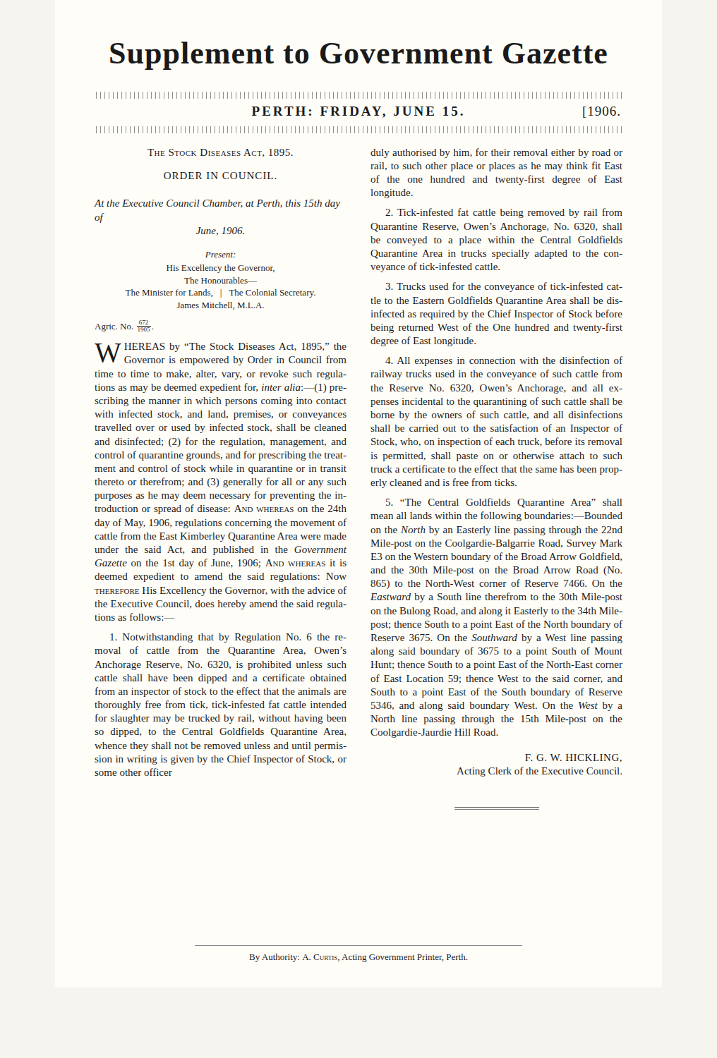Supplement to Government Gazette
PERTH: FRIDAY, JUNE 15. [1906.
The Stock Diseases Act, 1895.
ORDER IN COUNCIL.
At the Executive Council Chamber, at Perth, this 15th day of June, 1906.
Present:
His Excellency the Governor,
The Honourables—
| The Minister for Lands, | / | The Colonial Secretary. |
| James Mitchell, M.L.A. |
Agric. No. 6721905.
WHEREAS by “The Stock Diseases Act, 1895,” the Governor is empowered by Order in Council from time to time to make, alter, vary, or revoke such regulations as may be deemed expedient for, inter alia:—(1) prescribing the manner in which persons coming into contact with infected stock, and land, premises, or conveyances travelled over or used by infected stock, shall be cleaned and disinfected; (2) for the regulation, management, and control of quarantine grounds, and for prescribing the treatment and control of stock while in quarantine or in transit thereto or therefrom; and (3) generally for all or any such purposes as he may deem necessary for preventing the introduction or spread of disease: And whereas on the 24th day of May, 1906, regulations concerning the movement of cattle from the East Kimberley Quarantine Area were made under the said Act, and published in the Government Gazette on the 1st day of June, 1906; And whereas it is deemed expedient to amend the said regulations: Now therefore His Excellency the Governor, with the advice of the Executive Council, does hereby amend the said regulations as follows:—
1. Notwithstanding that by Regulation No. 6 the removal of cattle from the Quarantine Area, Owen’s Anchorage Reserve, No. 6320, is prohibited unless such cattle shall have been dipped and a certificate obtained from an inspector of stock to the effect that the animals are thoroughly free from tick, tick-infested fat cattle intended for slaughter may be trucked by rail, without having been so dipped, to the Central Goldfields Quarantine Area, whence they shall not be removed unless and until permission in writing is given by the Chief Inspector of Stock, or some other officer
duly authorised by him, for their removal either by road or rail, to such other place or places as he may think fit East of the one hundred and twenty-first degree of East longitude.
2. Tick-infested fat cattle being removed by rail from Quarantine Reserve, Owen’s Anchorage, No. 6320, shall be conveyed to a place within the Central Goldfields Quarantine Area in trucks specially adapted to the conveyance of tick-infested cattle.
3. Trucks used for the conveyance of tick-infested cattle to the Eastern Goldfields Quarantine Area shall be disinfected as required by the Chief Inspector of Stock before being returned West of the One hundred and twenty-first degree of East longitude.
4. All expenses in connection with the disinfection of railway trucks used in the conveyance of such cattle from the Reserve No. 6320, Owen’s Anchorage, and all expenses incidental to the quarantining of such cattle shall be borne by the owners of such cattle, and all disinfections shall be carried out to the satisfaction of an Inspector of Stock, who, on inspection of each truck, before its removal is permitted, shall paste on or otherwise attach to such truck a certificate to the effect that the same has been properly cleaned and is free from ticks.
5. “The Central Goldfields Quarantine Area” shall mean all lands within the following boundaries:—Bounded on the North by an Easterly line passing through the 22nd Mile-post on the Coolgardie-Balgarrie Road, Survey Mark E3 on the Western boundary of the Broad Arrow Goldfield, and the 30th Mile-post on the Broad Arrow Road (No. 865) to the North-West corner of Reserve 7466. On the Eastward by a South line therefrom to the 30th Mile-post on the Bulong Road, and along it Easterly to the 34th Mile-post; thence South to a point East of the North boundary of Reserve 3675. On the Southward by a West line passing along said boundary of 3675 to a point South of Mount Hunt; thence South to a point East of the North-East corner of East Location 59; thence West to the said corner, and South to a point East of the South boundary of Reserve 5346, and along said boundary West. On the West by a North line passing through the 15th Mile-post on the Coolgardie-Jaurdie Hill Road.
F. G. W. HICKLING,
Acting Clerk of the Executive Council.
By Authority: A. Curtis, Acting Government Printer, Perth.